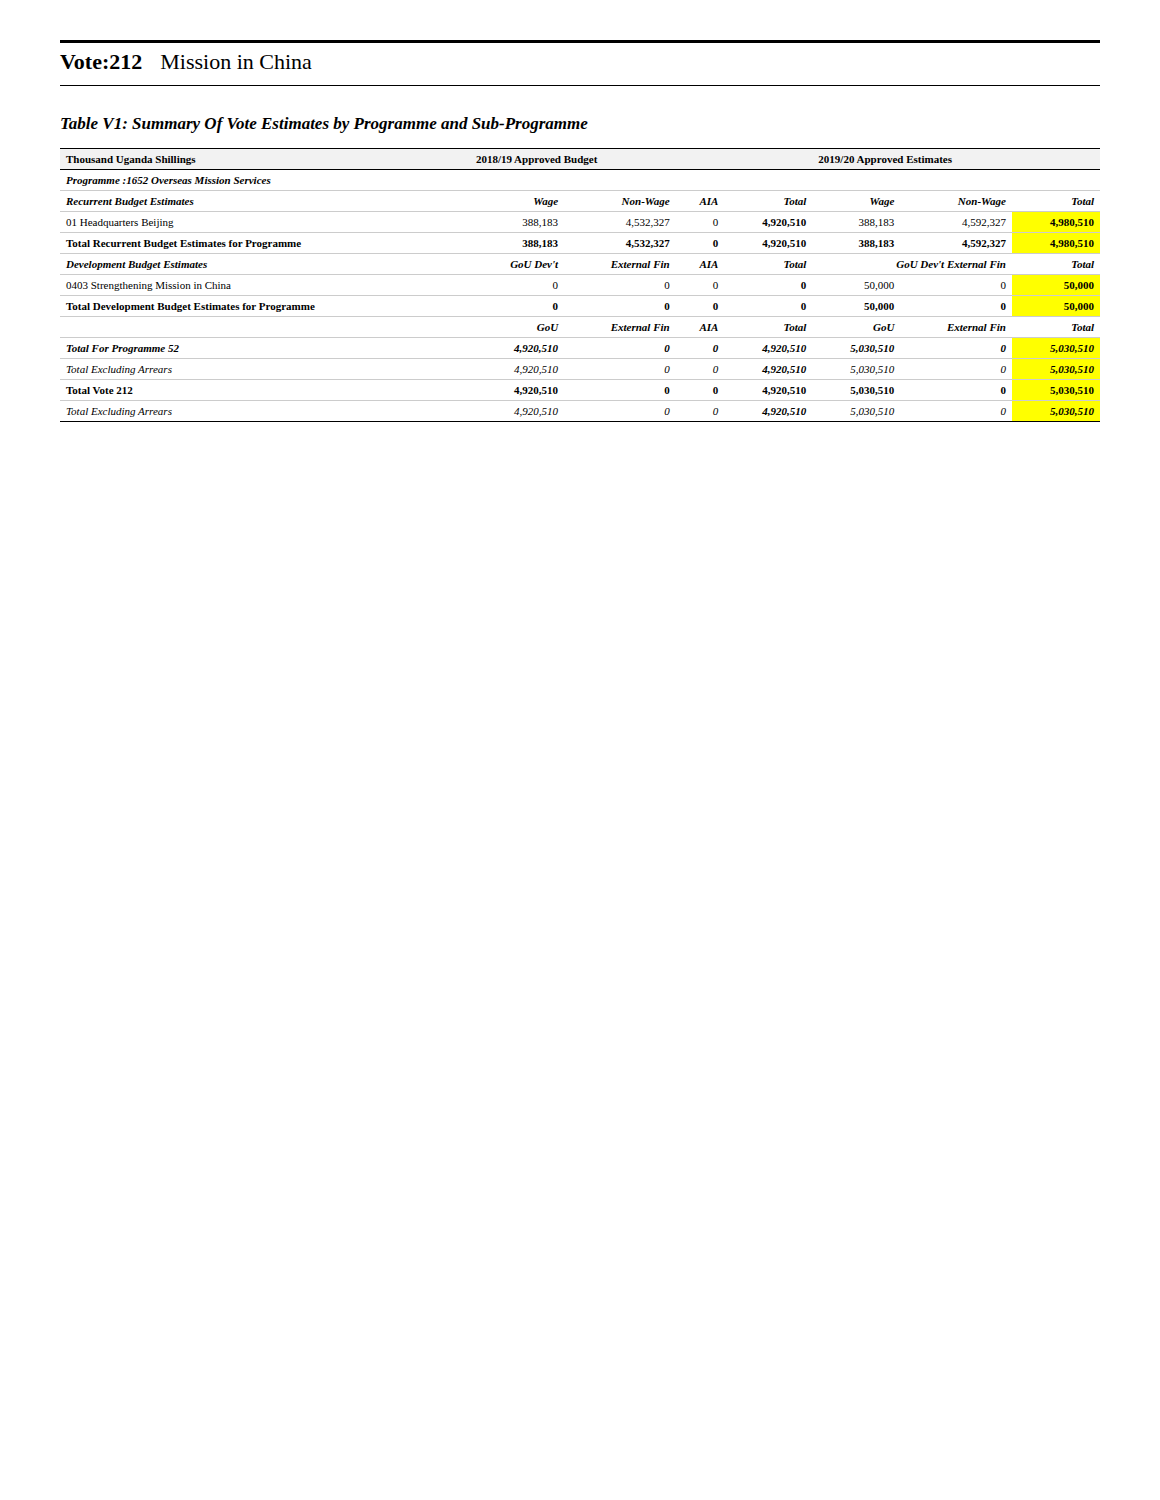Vote:212 Mission in China
Table V1: Summary Of Vote Estimates by Programme and Sub-Programme
| Thousand Uganda Shillings | 2018/19 Approved Budget | 2019/20 Approved Estimates |
| --- | --- | --- |
| Programme :1652 Overseas Mission Services |
| Recurrent Budget Estimates | Wage | Non-Wage | AIA | Total | Wage | Non-Wage | Total |
| 01 Headquarters Beijing | 388,183 | 4,532,327 | 0 | 4,920,510 | 388,183 | 4,592,327 | 4,980,510 |
| Total Recurrent Budget Estimates for Programme | 388,183 | 4,532,327 | 0 | 4,920,510 | 388,183 | 4,592,327 | 4,980,510 |
| Development Budget Estimates | GoU Dev't | External Fin | AIA | Total | GoU Dev't External Fin | Total |
| 0403 Strengthening Mission in China | 0 | 0 | 0 | 0 | 50,000 | 0 | 50,000 |
| Total Development Budget Estimates for Programme | 0 | 0 | 0 | 0 | 50,000 | 0 | 50,000 |
| | GoU | External Fin | AIA | Total | GoU | External Fin | Total |
| Total For Programme 52 | 4,920,510 | 0 | 0 | 4,920,510 | 5,030,510 | 0 | 5,030,510 |
| Total Excluding Arrears | 4,920,510 | 0 | 0 | 4,920,510 | 5,030,510 | 0 | 5,030,510 |
| Total Vote 212 | 4,920,510 | 0 | 0 | 4,920,510 | 5,030,510 | 0 | 5,030,510 |
| Total Excluding Arrears | 4,920,510 | 0 | 0 | 4,920,510 | 5,030,510 | 0 | 5,030,510 |